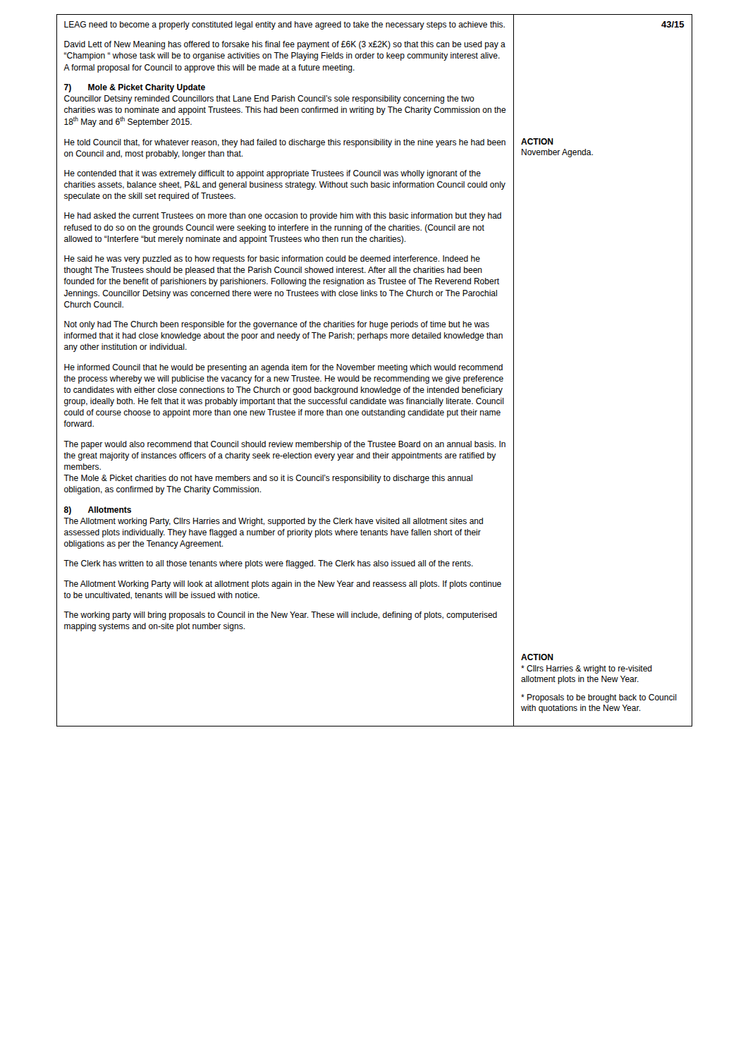| LEAG need to become a properly constituted legal entity and have agreed to take the necessary steps to achieve this. David Lett of New Meaning has offered to forsake his final fee payment of £6K (3 x£2K) so that this can be used pay a “Champion “ whose task will be to organise activities on The Playing Fields in order to keep community interest alive. A formal proposal for Council to approve this will be made at a future meeting. 7) Mole & Picket Charity Update Councillor Detsiny reminded Councillors that Lane End Parish Council’s sole responsibility concerning the two charities was to nominate and appoint Trustees. This had been confirmed in writing by The Charity Commission on the 18 th May and 6 th September 2015. He told Council that, for whatever reason, they had failed to discharge this responsibility in the nine years he had been on Council and, most probably, longer than that. He contended that it was extremely difficult to appoint appropriate Trustees if Council was wholly ignorant of the charities assets, balance sheet, P&L and general business strategy. Without such basic information Council could only speculate on the skill set required of Trustees. He had asked the current Trustees on more than one occasion to provide him with this basic information but they had refused to do so on the grounds Council were seeking to interfere in the running of the charities. (Council are not allowed to “Interfere “but merely nominate and appoint Trustees who then run the charities). He said he was very puzzled as to how requests for basic information could be deemed interference. Indeed he thought The Trustees should be pleased that the Parish Council showed interest. After all the charities had been founded for the benefit of parishioners by parishioners. Following the resignation as Trustee of The Reverend Robert Jennings. Councillor Detsiny was concerned there were no Trustees with close links to The Church or The Parochial Church Council. Not only had The Church been responsible for the governance of the charities for huge periods of time but he was informed that it had close knowledge about the poor and needy of The Parish; perhaps more detailed knowledge than any other institution or individual. He informed Council that he would be presenting an agenda item for the November meeting which would recommend the process whereby we will publicise the vacancy for a new Trustee. He would be recommending we give preference to candidates with either close connections to The Church or good background knowledge of the intended beneficiary group, ideally both. He felt that it was probably important that the successful candidate was financially literate. Council could of course choose to appoint more than one new Trustee if more than one outstanding candidate put their name forward. The paper would also recommend that Council should review membership of the Trustee Board on an annual basis. In the great majority of instances officers of a charity seek re-election every year and their appointments are ratified by members. The Mole & Picket charities do not have members and so it is Council’s responsibility to discharge this annual obligation, as confirmed by The Charity Commission. 8) Allotments The Allotment working Party, Cllrs Harries and Wright, supported by the Clerk have visited all allotment sites and assessed plots individually. They have flagged a number of priority plots where tenants have fallen short of their obligations as per the Tenancy Agreement. The Clerk has written to all those tenants where plots were flagged. The Clerk has also issued all of the rents. The Allotment Working Party will look at allotment plots again in the New Year and reassess all plots. If plots continue to be uncultivated, tenants will be issued with notice. The working party will bring proposals to Council in the New Year. These will include, defining of plots, computerised mapping systems and on-site plot number signs. | 43/15 ACTION November Agenda. ACTION * Cllrs Harries & wright to re-visited allotment plots in the New Year. * Proposals to be brought back to Council with quotations in the New Year. |